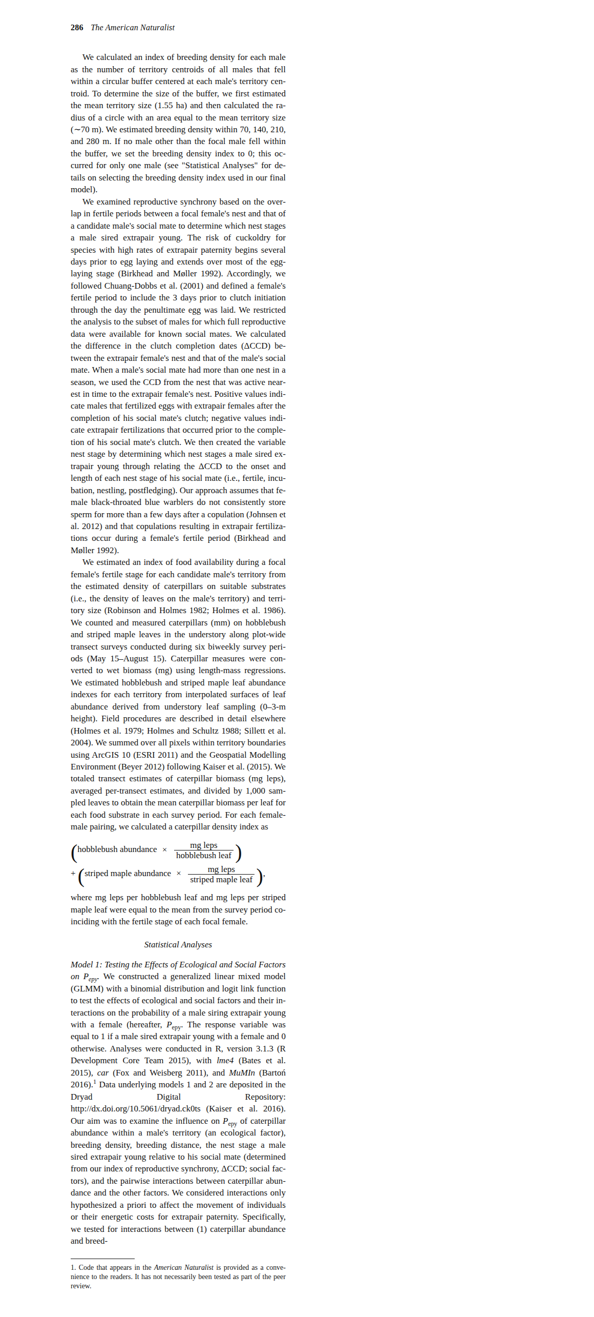286 The American Naturalist
We calculated an index of breeding density for each male as the number of territory centroids of all males that fell within a circular buffer centered at each male's territory centroid. To determine the size of the buffer, we first estimated the mean territory size (1.55 ha) and then calculated the radius of a circle with an area equal to the mean territory size (∼70 m). We estimated breeding density within 70, 140, 210, and 280 m. If no male other than the focal male fell within the buffer, we set the breeding density index to 0; this occurred for only one male (see "Statistical Analyses" for details on selecting the breeding density index used in our final model).
We examined reproductive synchrony based on the overlap in fertile periods between a focal female's nest and that of a candidate male's social mate to determine which nest stages a male sired extrapair young. The risk of cuckoldry for species with high rates of extrapair paternity begins several days prior to egg laying and extends over most of the egg-laying stage (Birkhead and Møller 1992). Accordingly, we followed Chuang-Dobbs et al. (2001) and defined a female's fertile period to include the 3 days prior to clutch initiation through the day the penultimate egg was laid. We restricted the analysis to the subset of males for which full reproductive data were available for known social mates. We calculated the difference in the clutch completion dates (ΔCCD) between the extrapair female's nest and that of the male's social mate. When a male's social mate had more than one nest in a season, we used the CCD from the nest that was active nearest in time to the extrapair female's nest. Positive values indicate males that fertilized eggs with extrapair females after the completion of his social mate's clutch; negative values indicate extrapair fertilizations that occurred prior to the completion of his social mate's clutch. We then created the variable nest stage by determining which nest stages a male sired extrapair young through relating the ΔCCD to the onset and length of each nest stage of his social mate (i.e., fertile, incubation, nestling, postfledging). Our approach assumes that female black-throated blue warblers do not consistently store sperm for more than a few days after a copulation (Johnsen et al. 2012) and that copulations resulting in extrapair fertilizations occur during a female's fertile period (Birkhead and Møller 1992).
We estimated an index of food availability during a focal female's fertile stage for each candidate male's territory from the estimated density of caterpillars on suitable substrates (i.e., the density of leaves on the male's territory) and territory size (Robinson and Holmes 1982; Holmes et al. 1986). We counted and measured caterpillars (mm) on hobblebush and striped maple leaves in the understory along plot-wide transect surveys conducted during six biweekly survey periods (May 15–August 15). Caterpillar measures were converted to wet biomass (mg) using length-mass regressions. We estimated hobblebush and striped maple leaf abundance indexes for each territory from interpolated surfaces of leaf abundance derived from understory leaf sampling (0–3-m height). Field procedures are described in detail elsewhere (Holmes et al. 1979; Holmes and Schultz 1988; Sillett et al. 2004). We summed over all pixels within territory boundaries using ArcGIS 10 (ESRI 2011) and the Geospatial Modelling Environment (Beyer 2012) following Kaiser et al. (2015). We totaled transect estimates of caterpillar biomass (mg leps), averaged per-transect estimates, and divided by 1,000 sampled leaves to obtain the mean caterpillar biomass per leaf for each food substrate in each survey period. For each female-male pairing, we calculated a caterpillar density index as
(hobblebush abundance × mg leps hobblebush leaf) + (striped maple abundance × mg leps striped maple leaf),
where mg leps per hobblebush leaf and mg leps per striped maple leaf were equal to the mean from the survey period coinciding with the fertile stage of each focal female.
Statistical Analyses
Model 1: Testing the Effects of Ecological and Social Factors on Pepy. We constructed a generalized linear mixed model (GLMM) with a binomial distribution and logit link function to test the effects of ecological and social factors and their interactions on the probability of a male siring extrapair young with a female (hereafter, Pepy. The response variable was equal to 1 if a male sired extrapair young with a female and 0 otherwise. Analyses were conducted in R, version 3.1.3 (R Development Core Team 2015), with lme4 (Bates et al. 2015), car (Fox and Weisberg 2011), and MuMIn (Bartoń 2016).1 Data underlying models 1 and 2 are deposited in the Dryad Digital Repository: http://dx.doi.org/10.5061/dryad.ck0ts (Kaiser et al. 2016). Our aim was to examine the influence on Pepy of caterpillar abundance within a male's territory (an ecological factor), breeding density, breeding distance, the nest stage a male sired extrapair young relative to his social mate (determined from our index of reproductive synchrony, ΔCCD; social factors), and the pairwise interactions between caterpillar abundance and the other factors. We considered interactions only hypothesized a priori to affect the movement of individuals or their energetic costs for extrapair paternity. Specifically, we tested for interactions between (1) caterpillar abundance and breed-
1. Code that appears in the American Naturalist is provided as a convenience to the readers. It has not necessarily been tested as part of the peer review.